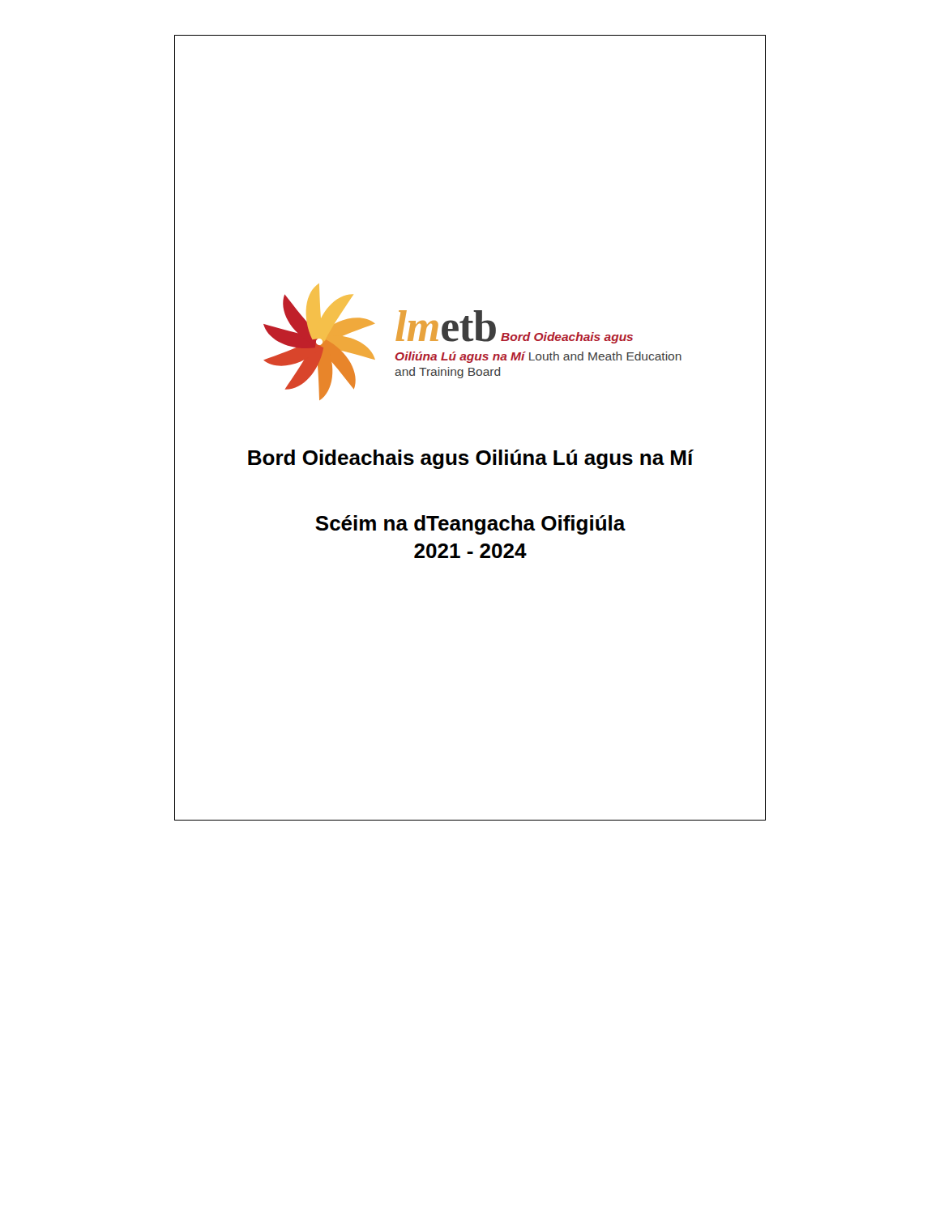lm etb Bord Oideachais agus
Oiliúna Lú agus na Mí Louth and Meath Education
and Training Board
Bord Oideachais agus Oiliúna Lú agus na Mí
Scéim na dTeangacha Oifigiúla2021 - 2024